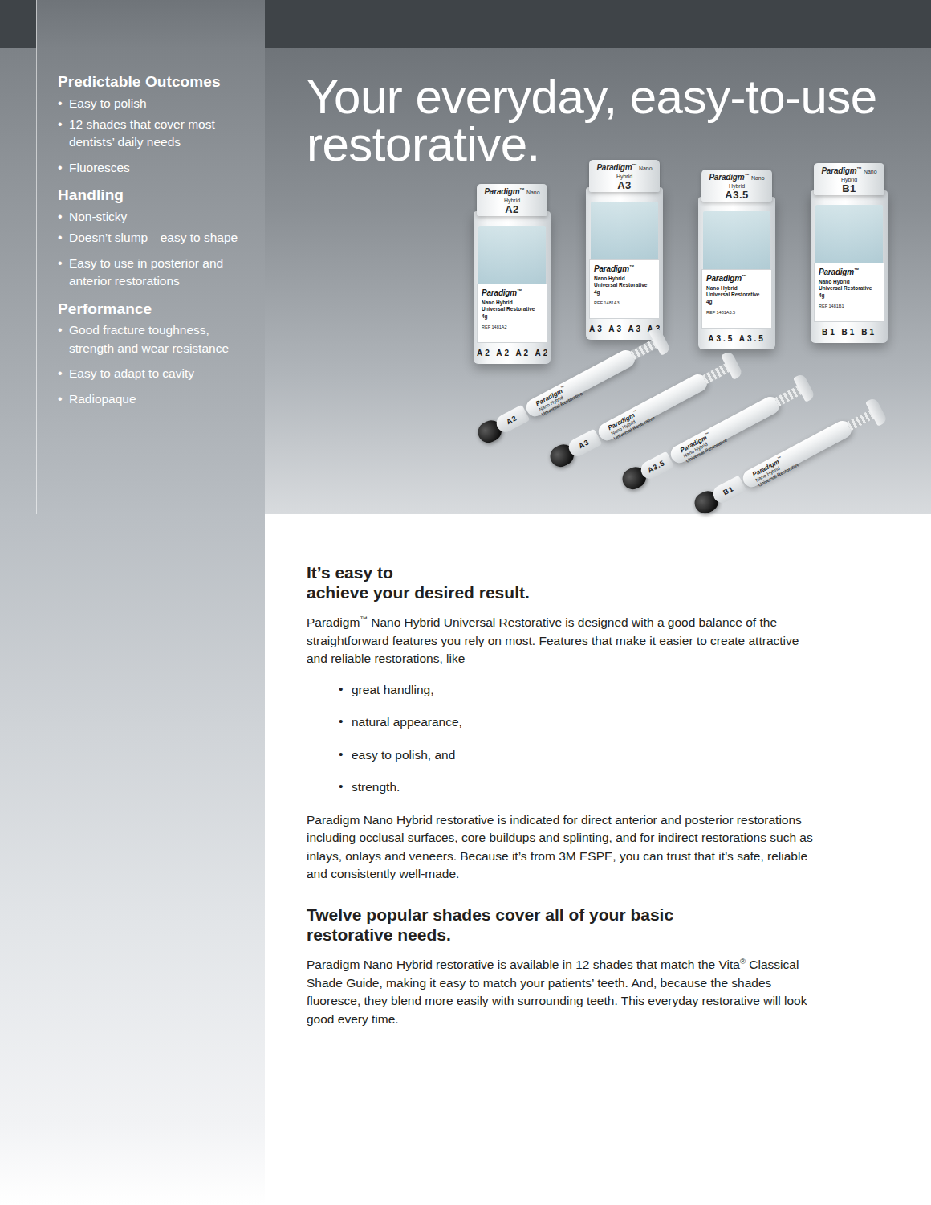Predictable Outcomes
Easy to polish
12 shades that cover most dentists’ daily needs
Fluoresces
Handling
Non-sticky
Doesn’t slump—easy to shape
Easy to use in posterior and anterior restorations
Performance
Good fracture toughness, strength and wear resistance
Easy to adapt to cavity
Radiopaque
Your everyday, easy-to-use restorative.
Paradigm™ Nano Hybrid
A2
Paradigm™ Nano Hybrid
Universal Restorative 4g REF 1481A2
A2 A2 A2 A2
Paradigm™ Nano Hybrid
A3
Paradigm™ Nano Hybrid
Universal Restorative 4g REF 1481A3
A3 A3 A3 A3
Paradigm™ Nano Hybrid
A3.5
Paradigm™ Nano Hybrid
Universal Restorative 4g REF 1481A3.5
A3.5 A3.5
Paradigm™ Nano Hybrid
B1
Paradigm™ Nano Hybrid
Universal Restorative 4g REF 1481B1
B1 B1 B1
A2
Paradigm™ Nano Hybrid
Universal Restorative
A3
Paradigm™ Nano Hybrid
Universal Restorative
A3.5
Paradigm™ Nano Hybrid
Universal Restorative
B1
Paradigm™ Nano Hybrid
Universal Restorative
It’s easy to
achieve your desired result.
Paradigm™ Nano Hybrid Universal Restorative is designed with a good balance of the straightforward features you rely on most. Features that make it easier to create attractive and reliable restorations, like
great handling,
natural appearance,
easy to polish, and
strength.
Paradigm Nano Hybrid restorative is indicated for direct anterior and posterior restorations including occlusal surfaces, core buildups and splinting, and for indirect restorations such as inlays, onlays and veneers. Because it’s from 3M ESPE, you can trust that it’s safe, reliable and consistently well-made.
Twelve popular shades cover all of your basic
restorative needs.
Paradigm Nano Hybrid restorative is available in 12 shades that match the Vita® Classical Shade Guide, making it easy to match your patients’ teeth. And, because the shades fluoresce, they blend more easily with surrounding teeth. This everyday restorative will look good every time.